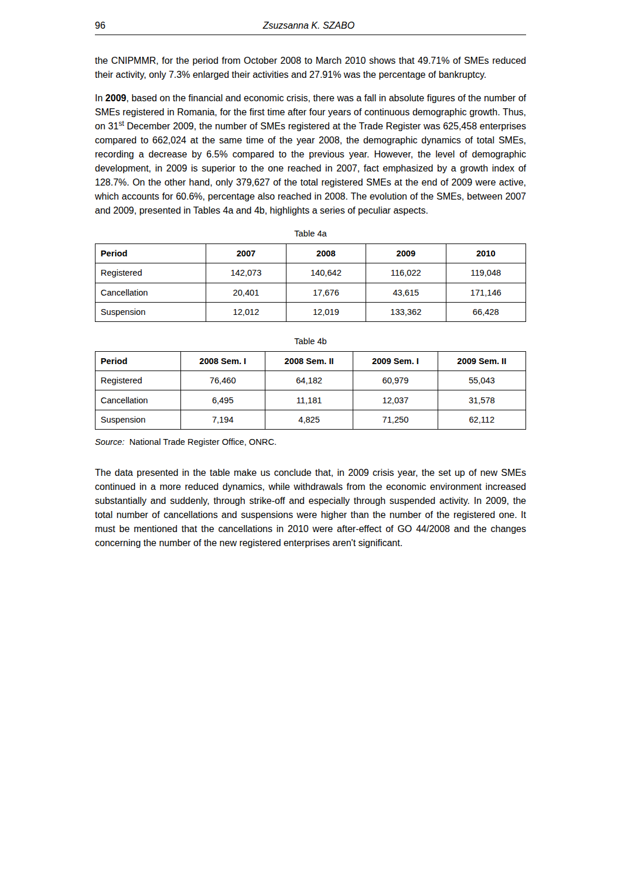96 Zsuzsanna K. SZABO
the CNIPMMR, for the period from October 2008 to March 2010 shows that 49.71% of SMEs reduced their activity, only 7.3% enlarged their activities and 27.91% was the percentage of bankruptcy.
In 2009, based on the financial and economic crisis, there was a fall in absolute figures of the number of SMEs registered in Romania, for the first time after four years of continuous demographic growth. Thus, on 31st December 2009, the number of SMEs registered at the Trade Register was 625,458 enterprises compared to 662,024 at the same time of the year 2008, the demographic dynamics of total SMEs, recording a decrease by 6.5% compared to the previous year. However, the level of demographic development, in 2009 is superior to the one reached in 2007, fact emphasized by a growth index of 128.7%. On the other hand, only 379,627 of the total registered SMEs at the end of 2009 were active, which accounts for 60.6%, percentage also reached in 2008. The evolution of the SMEs, between 2007 and 2009, presented in Tables 4a and 4b, highlights a series of peculiar aspects.
Table 4a
| Period | 2007 | 2008 | 2009 | 2010 |
| --- | --- | --- | --- | --- |
| Registered | 142,073 | 140,642 | 116,022 | 119,048 |
| Cancellation | 20,401 | 17,676 | 43,615 | 171,146 |
| Suspension | 12,012 | 12,019 | 133,362 | 66,428 |
Table 4b
| Period | 2008 Sem. I | 2008 Sem. II | 2009 Sem. I | 2009 Sem. II |
| --- | --- | --- | --- | --- |
| Registered | 76,460 | 64,182 | 60,979 | 55,043 |
| Cancellation | 6,495 | 11,181 | 12,037 | 31,578 |
| Suspension | 7,194 | 4,825 | 71,250 | 62,112 |
Source: National Trade Register Office, ONRC.
The data presented in the table make us conclude that, in 2009 crisis year, the set up of new SMEs continued in a more reduced dynamics, while withdrawals from the economic environment increased substantially and suddenly, through strike-off and especially through suspended activity. In 2009, the total number of cancellations and suspensions were higher than the number of the registered one. It must be mentioned that the cancellations in 2010 were after-effect of GO 44/2008 and the changes concerning the number of the new registered enterprises aren't significant.